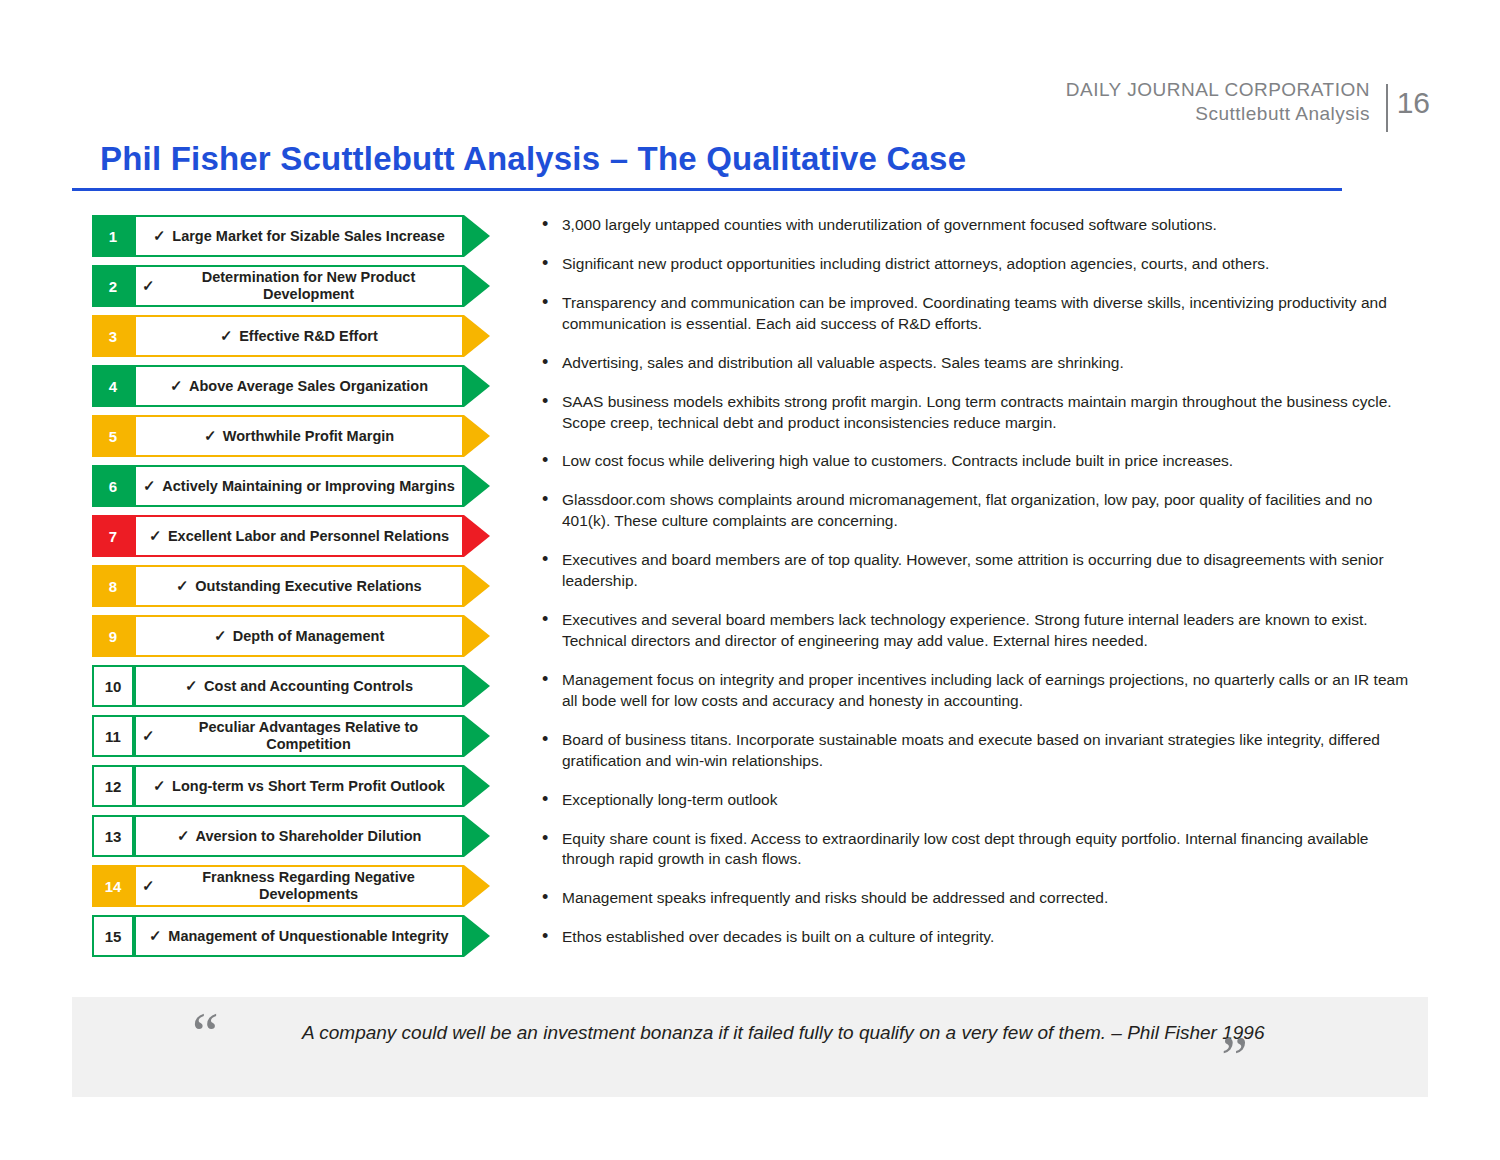DAILY JOURNAL CORPORATION Scuttlebutt Analysis
16
Phil Fisher Scuttlebutt Analysis – The Qualitative Case
1
✓Large Market for Sizable Sales Increase
2
✓Determination for New Product Development
3
✓Effective R&D Effort
4
✓Above Average Sales Organization
5
✓Worthwhile Profit Margin
6
✓Actively Maintaining or Improving Margins
7
✓Excellent Labor and Personnel Relations
8
✓Outstanding Executive Relations
9
✓Depth of Management
10
✓Cost and Accounting Controls
11
✓Peculiar Advantages Relative to Competition
12
✓Long-term vs Short Term Profit Outlook
13
✓Aversion to Shareholder Dilution
14
✓Frankness Regarding Negative Developments
15
✓Management of Unquestionable Integrity
3,000 largely untapped counties with underutilization of government focused software solutions.
Significant new product opportunities including district attorneys, adoption agencies, courts, and others.
Transparency and communication can be improved. Coordinating teams with diverse skills, incentivizing productivity and communication is essential. Each aid success of R&D efforts.
Advertising, sales and distribution all valuable aspects. Sales teams are shrinking.
SAAS business models exhibits strong profit margin. Long term contracts maintain margin throughout the business cycle. Scope creep, technical debt and product inconsistencies reduce margin.
Low cost focus while delivering high value to customers. Contracts include built in price increases.
Glassdoor.com shows complaints around micromanagement, flat organization, low pay, poor quality of facilities and no 401(k). These culture complaints are concerning.
Executives and board members are of top quality. However, some attrition is occurring due to disagreements with senior leadership.
Executives and several board members lack technology experience. Strong future internal leaders are known to exist. Technical directors and director of engineering may add value. External hires needed.
Management focus on integrity and proper incentives including lack of earnings projections, no quarterly calls or an IR team all bode well for low costs and accuracy and honesty in accounting.
Board of business titans. Incorporate sustainable moats and execute based on invariant strategies like integrity, differed gratification and win-win relationships.
Exceptionally long-term outlook
Equity share count is fixed. Access to extraordinarily low cost dept through equity portfolio. Internal financing available through rapid growth in cash flows.
Management speaks infrequently and risks should be addressed and corrected.
Ethos established over decades is built on a culture of integrity.
“
A company could well be an investment bonanza if it failed fully to qualify on a very few of them. – Phil Fisher 1996
”